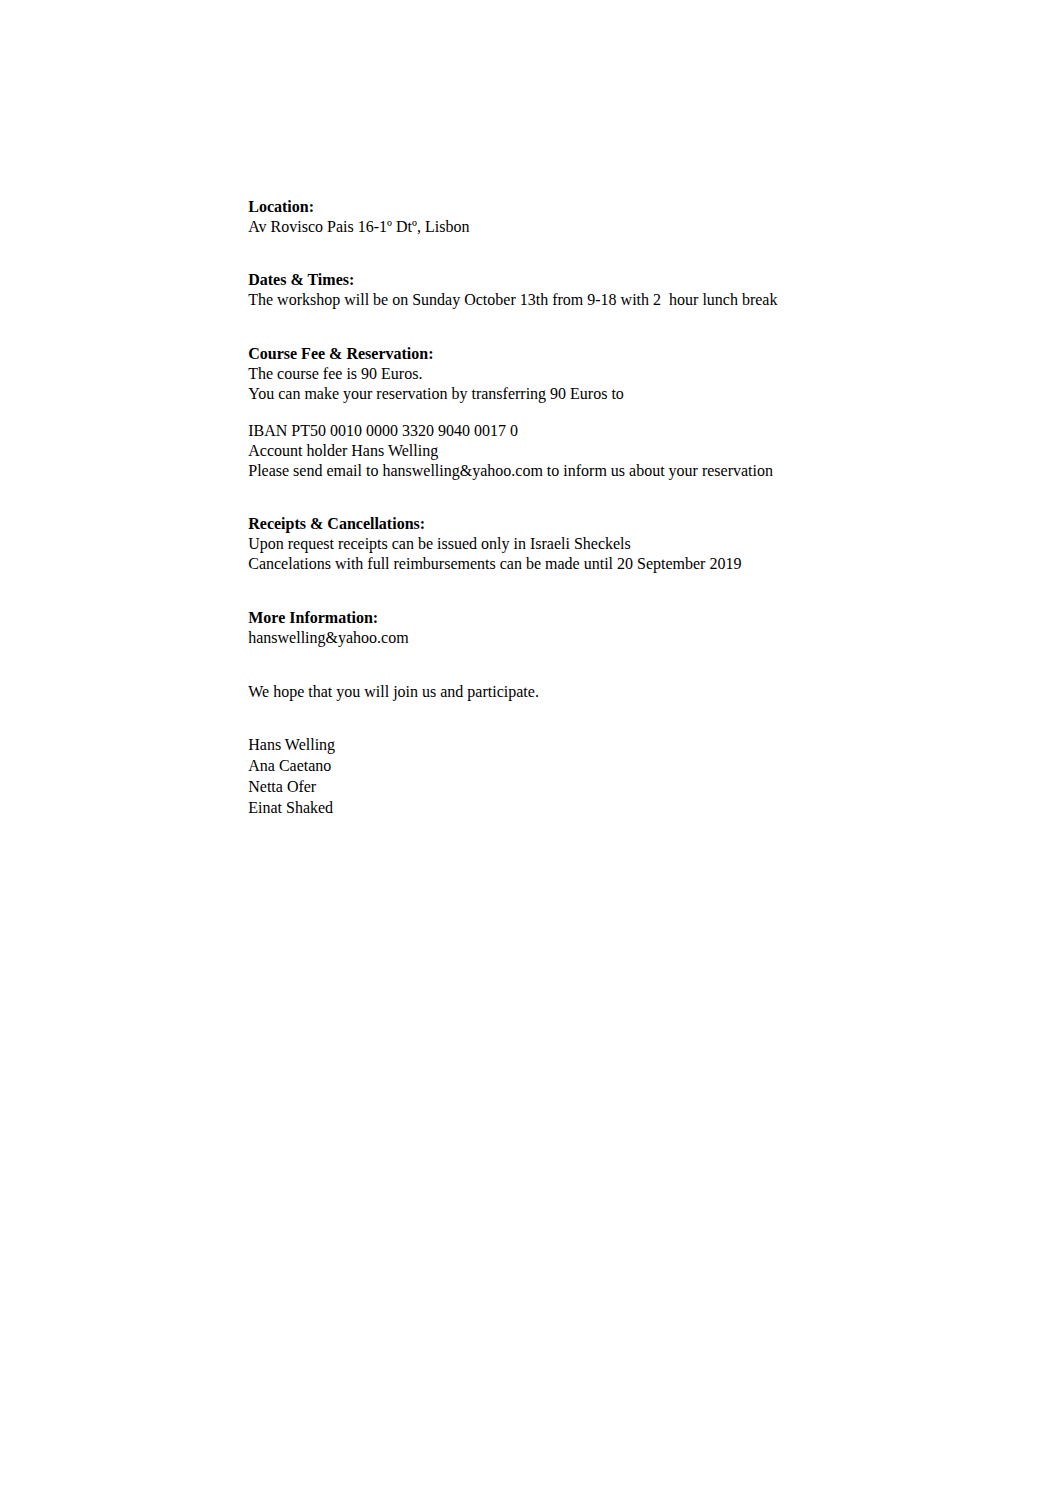Location:
Av Rovisco Pais 16-1º Dtº, Lisbon
Dates & Times:
The workshop will be on Sunday October 13th from 9-18 with 2 hour lunch break
Course Fee & Reservation:
The course fee is 90 Euros.
You can make your reservation by transferring 90 Euros to
IBAN PT50 0010 0000 3320 9040 0017 0
Account holder Hans Welling
Please send email to hanswelling&yahoo.com to inform us about your reservation
Receipts & Cancellations:
Upon request receipts can be issued only in Israeli Sheckels
Cancelations with full reimbursements can be made until 20 September 2019
More Information:
hanswelling&yahoo.com
We hope that you will join us and participate.
Hans Welling
Ana Caetano
Netta Ofer
Einat Shaked